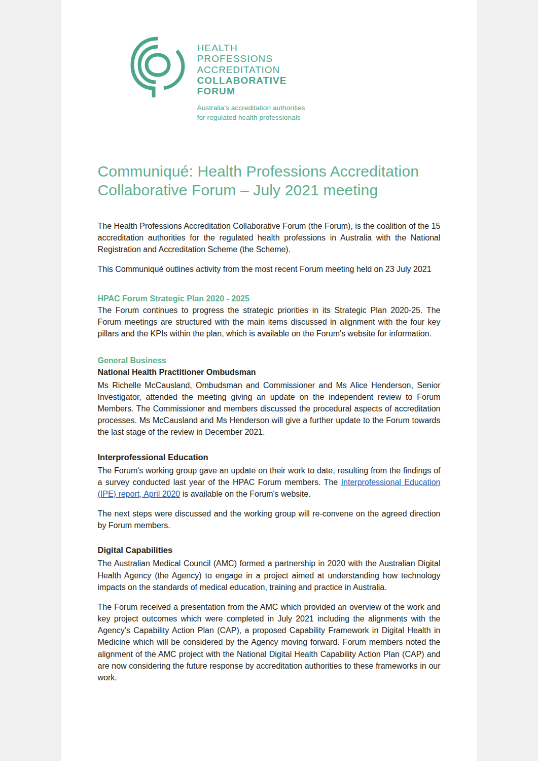HEALTH PROFESSIONS ACCREDITATION COLLABORATIVE FORUM
Australia's accreditation authorities
for regulated health professionals
Communiqué: Health Professions Accreditation
Collaborative Forum – July 2021 meeting
The Health Professions Accreditation Collaborative Forum (the Forum), is the coalition of the 15 accreditation authorities for the regulated health professions in Australia with the National Registration and Accreditation Scheme (the Scheme).
This Communiqué outlines activity from the most recent Forum meeting held on 23 July 2021
HPAC Forum Strategic Plan 2020 - 2025
The Forum continues to progress the strategic priorities in its Strategic Plan 2020-25. The Forum meetings are structured with the main items discussed in alignment with the four key pillars and the KPIs within the plan, which is available on the Forum's website for information.
General Business
National Health Practitioner Ombudsman
Ms Richelle McCausland, Ombudsman and Commissioner and Ms Alice Henderson, Senior Investigator, attended the meeting giving an update on the independent review to Forum Members. The Commissioner and members discussed the procedural aspects of accreditation processes. Ms McCausland and Ms Henderson will give a further update to the Forum towards the last stage of the review in December 2021.
Interprofessional Education
The Forum's working group gave an update on their work to date, resulting from the findings of a survey conducted last year of the HPAC Forum members. The Interprofessional Education (IPE) report, April 2020 is available on the Forum's website.
The next steps were discussed and the working group will re-convene on the agreed direction by Forum members.
Digital Capabilities
The Australian Medical Council (AMC) formed a partnership in 2020 with the Australian Digital Health Agency (the Agency) to engage in a project aimed at understanding how technology impacts on the standards of medical education, training and practice in Australia.
The Forum received a presentation from the AMC which provided an overview of the work and key project outcomes which were completed in July 2021 including the alignments with the Agency's Capability Action Plan (CAP), a proposed Capability Framework in Digital Health in Medicine which will be considered by the Agency moving forward. Forum members noted the alignment of the AMC project with the National Digital Health Capability Action Plan (CAP) and are now considering the future response by accreditation authorities to these frameworks in our work.